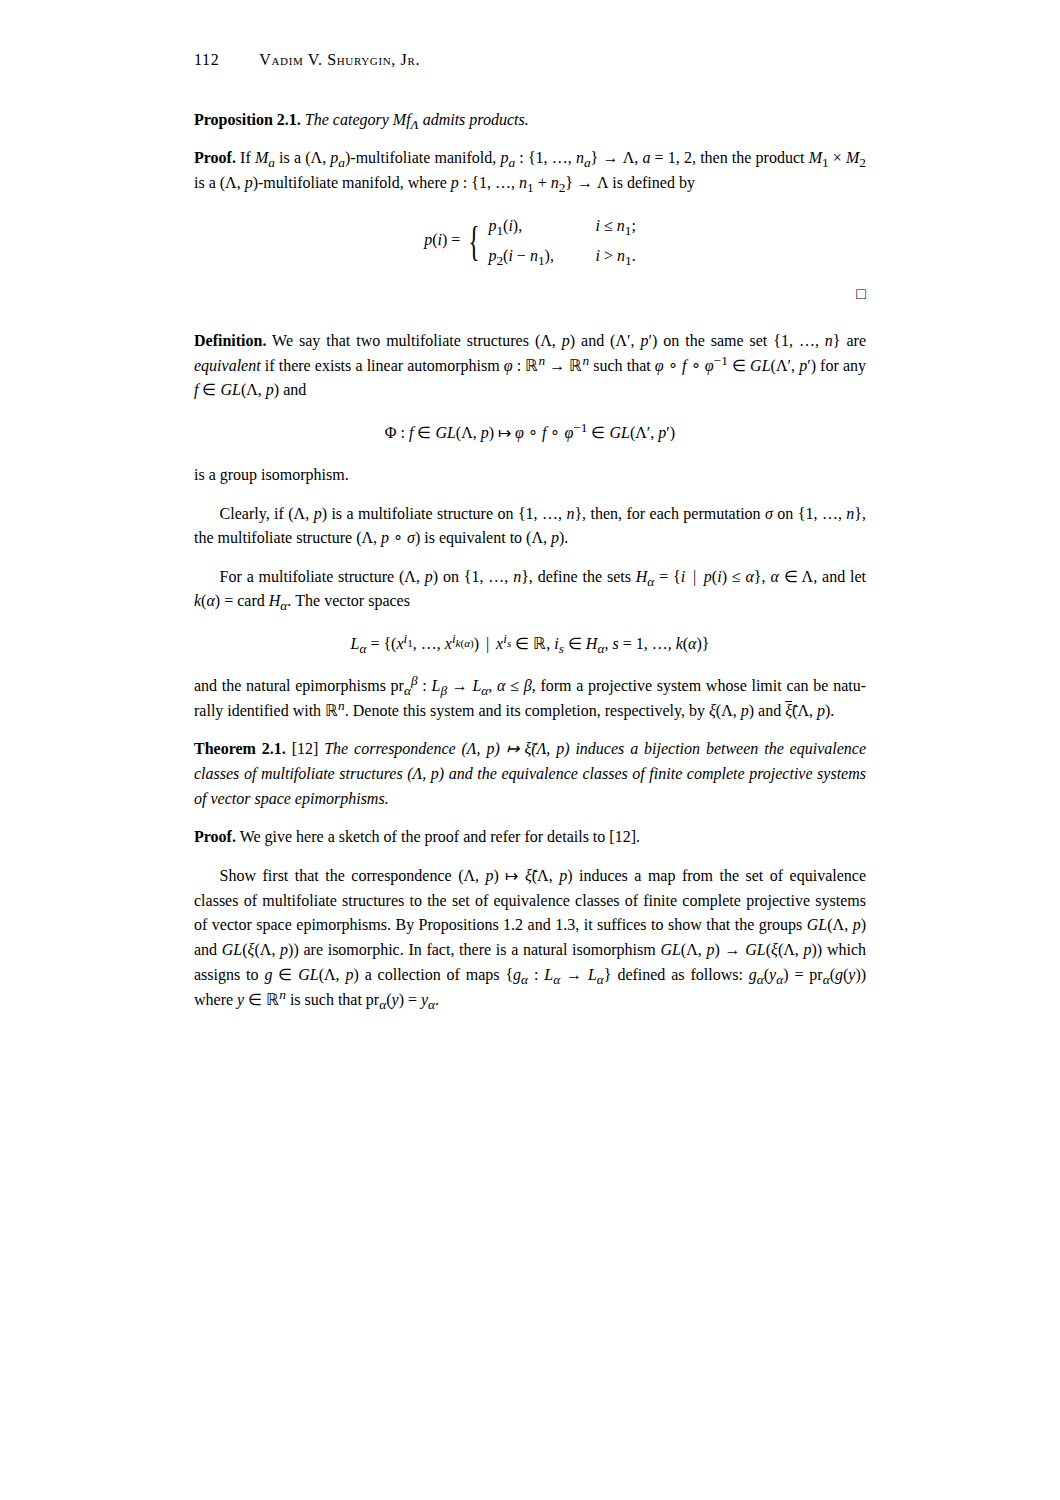112 Vadim V. Shurygin, Jr.
Proposition 2.1. The category MfΛ admits products.
Proof. If Ma is a (Λ, pa)-multifoliate manifold, pa : {1, …, na} → Λ, a = 1, 2, then the product M1 × M2 is a (Λ, p)-multifoliate manifold, where p : {1, …, n1 + n2} → Λ is defined by
p(i) = { p1(i), i ≤ n1; p2(i − n1), i > n1.
□
Definition. We say that two multifoliate structures (Λ, p) and (Λ′, p′) on the same set {1, …, n} are equivalent if there exists a linear automorphism φ : ℝn → ℝn such that φ ∘ f ∘ φ−1 ∈ GL(Λ′, p′) for any f ∈ GL(Λ, p) and
Φ : f ∈ GL(Λ, p) ↦ φ ∘ f ∘ φ−1 ∈ GL(Λ′, p′)
is a group isomorphism.
Clearly, if (Λ, p) is a multifoliate structure on {1, …, n}, then, for each permutation σ on {1, …, n}, the multifoliate structure (Λ, p ∘ σ) is equivalent to (Λ, p).
For a multifoliate structure (Λ, p) on {1, …, n}, define the sets Hα = {i | p(i) ≤ α}, α ∈ Λ, and let k(α) = card Hα. The vector spaces
Lα = {(xi1, …, xik(α)) | xis ∈ ℝ, is ∈ Hα, s = 1, …, k(α)}
and the natural epimorphisms prαβ : Lβ → Lα, α ≤ β, form a projective system whose limit can be naturally identified with ℝn. Denote this system and its completion, respectively, by ξ(Λ, p) and ξ̃(Λ, p).
Theorem 2.1. [12] The correspondence (Λ, p) ↦ ξ̃(Λ, p) induces a bijection between the equivalence classes of multifoliate structures (Λ, p) and the equivalence classes of finite complete projective systems of vector space epimorphisms.
Proof. We give here a sketch of the proof and refer for details to [12].
Show first that the correspondence (Λ, p) ↦ ξ̃(Λ, p) induces a map from the set of equivalence classes of multifoliate structures to the set of equivalence classes of finite complete projective systems of vector space epimorphisms. By Propositions 1.2 and 1.3, it suffices to show that the groups GL(Λ, p) and GL(ξ(Λ, p)) are isomorphic. In fact, there is a natural isomorphism GL(Λ, p) → GL(ξ(Λ, p)) which assigns to g ∈ GL(Λ, p) a collection of maps {gα : Lα → Lα} defined as follows: gα(yα) = prα(g(y)) where y ∈ ℝn is such that prα(y) = yα.